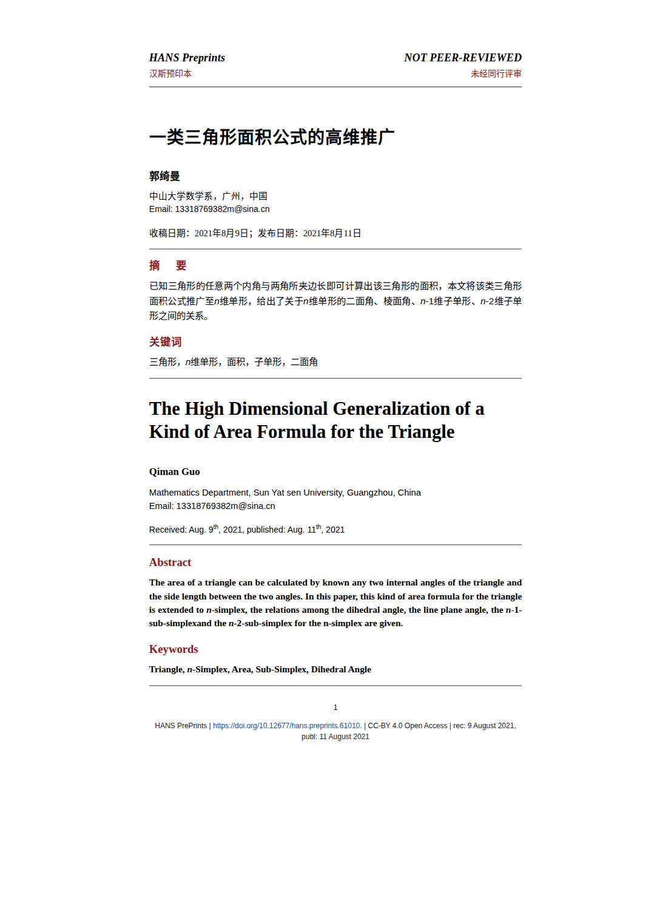HANS Preprints NOT PEER-REVIEWED
汉斯预印本 未经同行评审
一类三角形面积公式的高维推广
郭绮曼
中山大学数学系，广州，中国
Email: 13318769382m@sina.cn
收稿日期：2021年8月9日；发布日期：2021年8月11日
摘 要
已知三角形的任意两个内角与两角所夹边长即可计算出该三角形的面积，本文将该类三角形面积公式推广至n维单形，给出了关于n维单形的二面角、棱面角、n-1维子单形、n-2维子单形之间的关系。
关键词
三角形，n维单形，面积，子单形，二面角
The High Dimensional Generalization of a Kind of Area Formula for the Triangle
Qiman Guo
Mathematics Department, Sun Yat sen University, Guangzhou, China
Email: 13318769382m@sina.cn
Received: Aug. 9th, 2021, published: Aug. 11th, 2021
Abstract
The area of a triangle can be calculated by known any two internal angles of the triangle and the side length between the two angles. In this paper, this kind of area formula for the triangle is extended to n-simplex, the relations among the dihedral angle, the line plane angle, the n-1-sub-simplexand the n-2-sub-simplex for the n-simplex are given.
Keywords
Triangle, n-Simplex, Area, Sub-Simplex, Dihedral Angle
1
HANS PrePrints | https://doi.org/10.12677/hans.preprints.61010. | CC-BY 4.0 Open Access | rec: 9 August 2021, publ: 11 August 2021